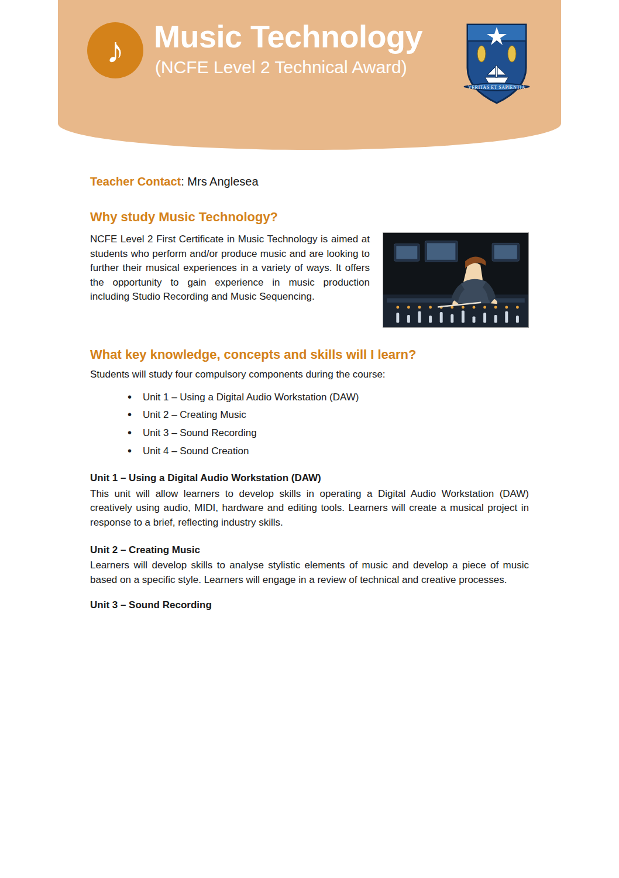♪
Music Technology
(NCFE Level 2 Technical Award)
VERITAS ET SAPIENTIA
Teacher Contact: Mrs Anglesea
Why study Music Technology?
NCFE Level 2 First Certificate in Music Technology is aimed at students who perform and/or produce music and are looking to further their musical experiences in a variety of ways. It offers the opportunity to gain experience in music production including Studio Recording and Music Sequencing.
What key knowledge, concepts and skills will I learn?
Students will study four compulsory components during the course:
Unit 1 – Using a Digital Audio Workstation (DAW)
Unit 2 – Creating Music
Unit 3 – Sound Recording
Unit 4 – Sound Creation
Unit 1 – Using a Digital Audio Workstation (DAW)
This unit will allow learners to develop skills in operating a Digital Audio Workstation (DAW) creatively using audio, MIDI, hardware and editing tools. Learners will create a musical project in response to a brief, reflecting industry skills.
Unit 2 – Creating Music
Learners will develop skills to analyse stylistic elements of music and develop a piece of music based on a specific style. Learners will engage in a review of technical and creative processes.
Unit 3 – Sound Recording